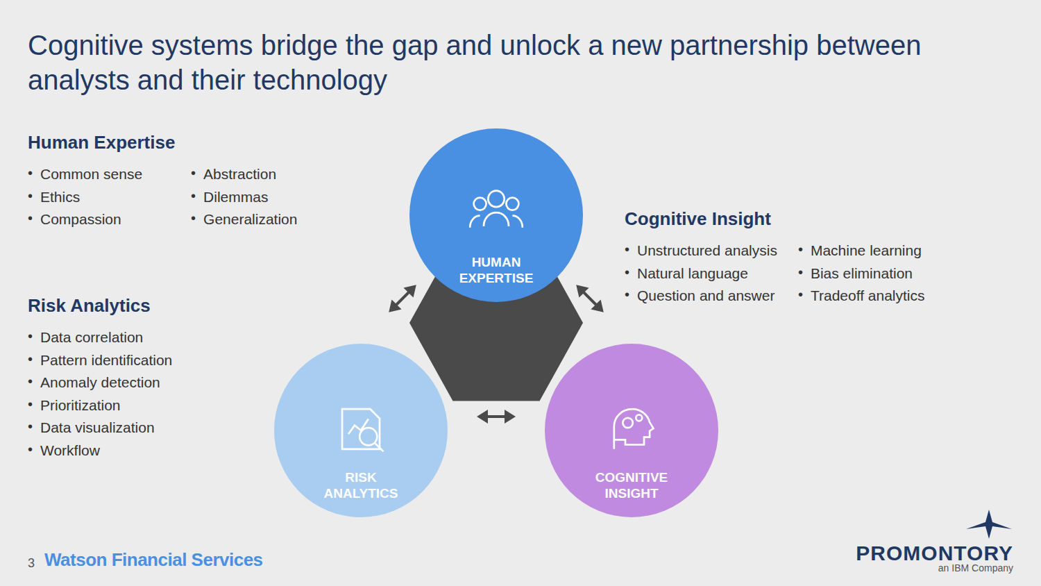Cognitive systems bridge the gap and unlock a new partnership between analysts and their technology
Human Expertise
Common sense
Ethics
Compassion
Abstraction
Dilemmas
Generalization
Risk Analytics
Data correlation
Pattern identification
Anomaly detection
Prioritization
Data visualization
Workflow
Cognitive Insight
Unstructured analysis
Natural language
Question and answer
Machine learning
Bias elimination
Tradeoff analytics
HUMAN
EXPERTISE
RISK
ANALYTICS
COGNITIVE
INSIGHT
3 Watson Financial Services
PROMONTORY
an IBM Company